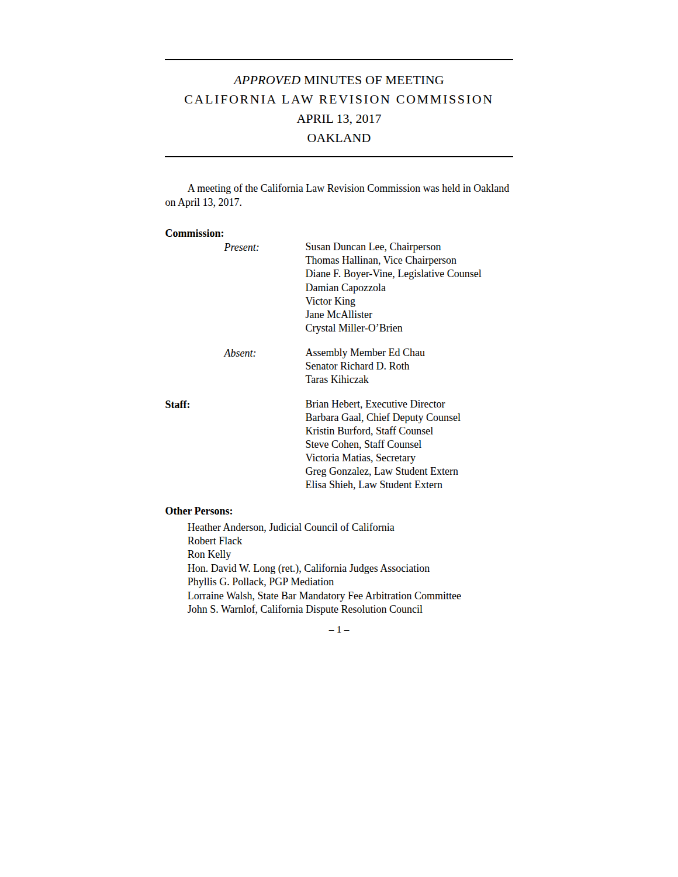APPROVED MINUTES OF MEETING
CALIFORNIA LAW REVISION COMMISSION
APRIL 13, 2017
OAKLAND
A meeting of the California Law Revision Commission was held in Oakland on April 13, 2017.
| Commission: | | |
| | Present: | Susan Duncan Lee, Chairperson Thomas Hallinan, Vice Chairperson Diane F. Boyer-Vine, Legislative Counsel Damian Capozzola Victor King Jane McAllister Crystal Miller-O’Brien |
| | Absent: | Assembly Member Ed Chau Senator Richard D. Roth Taras Kihiczak |
| Staff: | | Brian Hebert, Executive Director Barbara Gaal, Chief Deputy Counsel Kristin Burford, Staff Counsel Steve Cohen, Staff Counsel Victoria Matias, Secretary Greg Gonzalez, Law Student Extern Elisa Shieh, Law Student Extern |
Other Persons:
Heather Anderson, Judicial Council of California
Robert Flack
Ron Kelly
Hon. David W. Long (ret.), California Judges Association
Phyllis G. Pollack, PGP Mediation
Lorraine Walsh, State Bar Mandatory Fee Arbitration Committee
John S. Warnlof, California Dispute Resolution Council
– 1 –